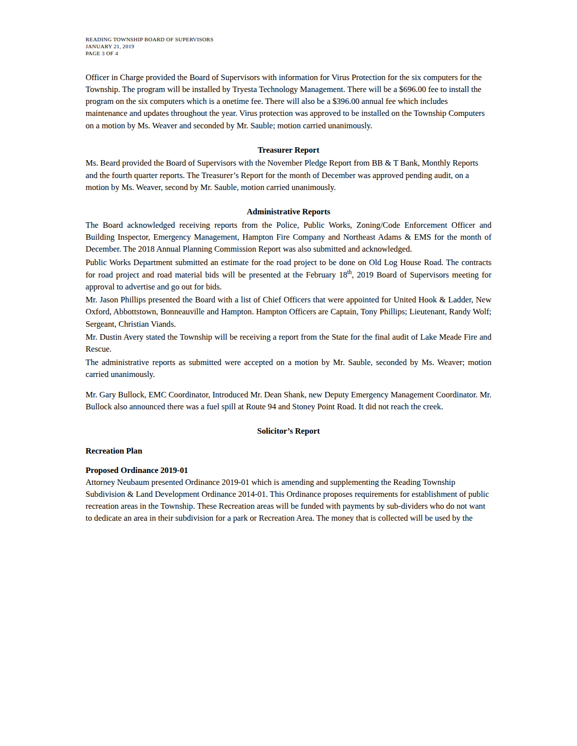Reading Township Board of Supervisors
January 21, 2019
Page 3 of 4
Officer in Charge provided the Board of Supervisors with information for Virus Protection for the six computers for the Township. The program will be installed by Tryesta Technology Management. There will be a $696.00 fee to install the program on the six computers which is a onetime fee. There will also be a $396.00 annual fee which includes maintenance and updates throughout the year. Virus protection was approved to be installed on the Township Computers on a motion by Ms. Weaver and seconded by Mr. Sauble; motion carried unanimously.
Treasurer Report
Ms. Beard provided the Board of Supervisors with the November Pledge Report from BB & T Bank, Monthly Reports and the fourth quarter reports. The Treasurer’s Report for the month of December was approved pending audit, on a motion by Ms. Weaver, second by Mr. Sauble, motion carried unanimously.
Administrative Reports
The Board acknowledged receiving reports from the Police, Public Works, Zoning/Code Enforcement Officer and Building Inspector, Emergency Management, Hampton Fire Company and Northeast Adams & EMS for the month of December. The 2018 Annual Planning Commission Report was also submitted and acknowledged.
Public Works Department submitted an estimate for the road project to be done on Old Log House Road. The contracts for road project and road material bids will be presented at the February 18th, 2019 Board of Supervisors meeting for approval to advertise and go out for bids.
Mr. Jason Phillips presented the Board with a list of Chief Officers that were appointed for United Hook & Ladder, New Oxford, Abbottstown, Bonneauville and Hampton. Hampton Officers are Captain, Tony Phillips; Lieutenant, Randy Wolf; Sergeant, Christian Viands.
Mr. Dustin Avery stated the Township will be receiving a report from the State for the final audit of Lake Meade Fire and Rescue.
The administrative reports as submitted were accepted on a motion by Mr. Sauble, seconded by Ms. Weaver; motion carried unanimously.
Mr. Gary Bullock, EMC Coordinator, Introduced Mr. Dean Shank, new Deputy Emergency Management Coordinator. Mr. Bullock also announced there was a fuel spill at Route 94 and Stoney Point Road. It did not reach the creek.
Solicitor’s Report
Recreation Plan
Proposed Ordinance 2019-01
Attorney Neubaum presented Ordinance 2019-01 which is amending and supplementing the Reading Township Subdivision & Land Development Ordinance 2014-01. This Ordinance proposes requirements for establishment of public recreation areas in the Township. These Recreation areas will be funded with payments by sub-dividers who do not want to dedicate an area in their subdivision for a park or Recreation Area. The money that is collected will be used by the